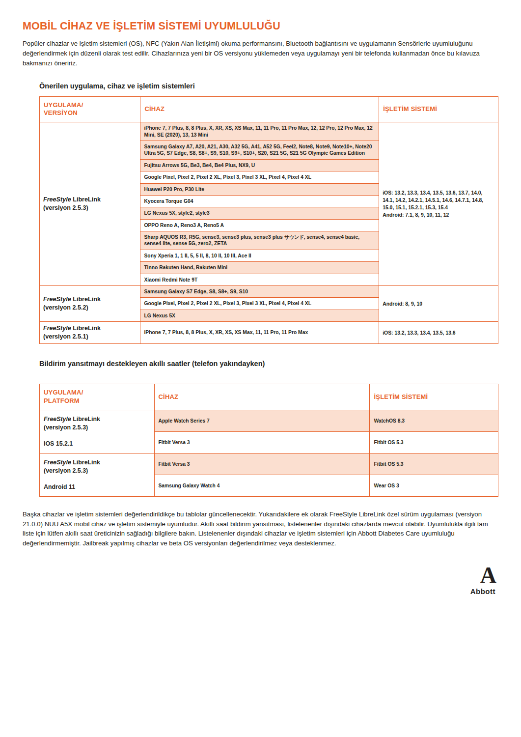Mobil Cihaz ve İşletim Sistemi Uyumluluğu
Popüler cihazlar ve işletim sistemleri (OS), NFC (Yakın Alan İletişimi) okuma performansını, Bluetooth bağlantısını ve uygulamanın Sensörlerle uyumluluğunu değerlendirmek için düzenli olarak test edilir. Cihazlarınıza yeni bir OS versiyonu yüklemeden veya uygulamayı yeni bir telefonda kullanmadan önce bu kılavuza bakmanızı öneririz.
Önerilen uygulama, cihaz ve işletim sistemleri
| Uygulama/ Versiyon | Cihaz | İşletim Sistemi |
| --- | --- | --- |
| FreeStyle LibreLink (versiyon 2.5.3) | iPhone 7, 7 Plus, 8, 8 Plus, X, XR, XS, XS Max, 11, 11 Pro, 11 Pro Max, 12, 12 Pro, 12 Pro Max, 12 Mini, SE (2020), 13, 13 Mini | iOS: 13.2, 13.3, 13.4, 13.5, 13.6, 13.7, 14.0, 14.1, 14.2, 14.2.1, 14.5.1, 14.6, 14.7.1, 14.8, 15.0, 15.1, 15.2.1, 15.3, 15.4 Android: 7.1, 8, 9, 10, 11, 12 |
| Samsung Galaxy A7, A20, A21, A30, A32 5G, A41, A52 5G, Feel2, Note8, Note9, Note10+, Note20 Ultra 5G, S7 Edge, S8, S8+, S9, S10, S9+, S10+, S20, S21 5G, S21 5G Olympic Games Edition |
| Fujitsu Arrows 5G, Be3, Be4, Be4 Plus, NX9, U |
| Google Pixel, Pixel 2, Pixel 2 XL, Pixel 3, Pixel 3 XL, Pixel 4, Pixel 4 XL |
| Huawei P20 Pro, P30 Lite |
| Kyocera Torque G04 |
| LG Nexus 5X, style2, style3 |
| OPPO Reno A, Reno3 A, Reno5 A |
| Sharp AQUOS R3, R5G, sense3, sense3 plus, sense3 plus サウンド, sense4, sense4 basic, sense4 lite, sense 5G, zero2, ZETA |
| Sony Xperia 1, 1 II, 5, 5 II, 8, 10 II, 10 III, Ace II |
| Tinno Rakuten Hand, Rakuten Mini |
| Xiaomi Redmi Note 9T |
| FreeStyle LibreLink (versiyon 2.5.2) | Samsung Galaxy S7 Edge, S8, S8+, S9, S10 | Android: 8, 9, 10 |
| Google Pixel, Pixel 2, Pixel 2 XL, Pixel 3, Pixel 3 XL, Pixel 4, Pixel 4 XL |
| LG Nexus 5X |
| FreeStyle LibreLink (versiyon 2.5.1) | iPhone 7, 7 Plus, 8, 8 Plus, X, XR, XS, XS Max, 11, 11 Pro, 11 Pro Max | iOS: 13.2, 13.3, 13.4, 13.5, 13.6 |
Bildirim yansıtmayı destekleyen akıllı saatler (telefon yakındayken)
| Uygulama/ Platform | Cihaz | İşletim Sistemi |
| --- | --- | --- |
| FreeStyle LibreLink (versiyon 2.5.3) iOS 15.2.1 | Apple Watch Series 7 | WatchOS 8.3 |
| Fitbit Versa 3 | Fitbit OS 5.3 |
| FreeStyle LibreLink (versiyon 2.5.3) Android 11 | Fitbit Versa 3 | Fitbit OS 5.3 |
| Samsung Galaxy Watch 4 | Wear OS 3 |
Başka cihazlar ve işletim sistemleri değerlendirildikçe bu tablolar güncellenecektir. Yukarıdakilere ek olarak FreeStyle LibreLink özel sürüm uygulaması (versiyon 21.0.0) NUU A5X mobil cihaz ve işletim sistemiyle uyumludur. Akıllı saat bildirim yansıtması, listelenenler dışındaki cihazlarda mevcut olabilir. Uyumlulukla ilgili tam liste için lütfen akıllı saat üreticinizin sağladığı bilgilere bakın. Listelenenler dışındaki cihazlar ve işletim sistemleri için Abbott Diabetes Care uyumluluğu değerlendirmemiştir. Jailbreak yapılmış cihazlar ve beta OS versiyonları değerlendirilmez veya desteklenmez.
A
Abbott